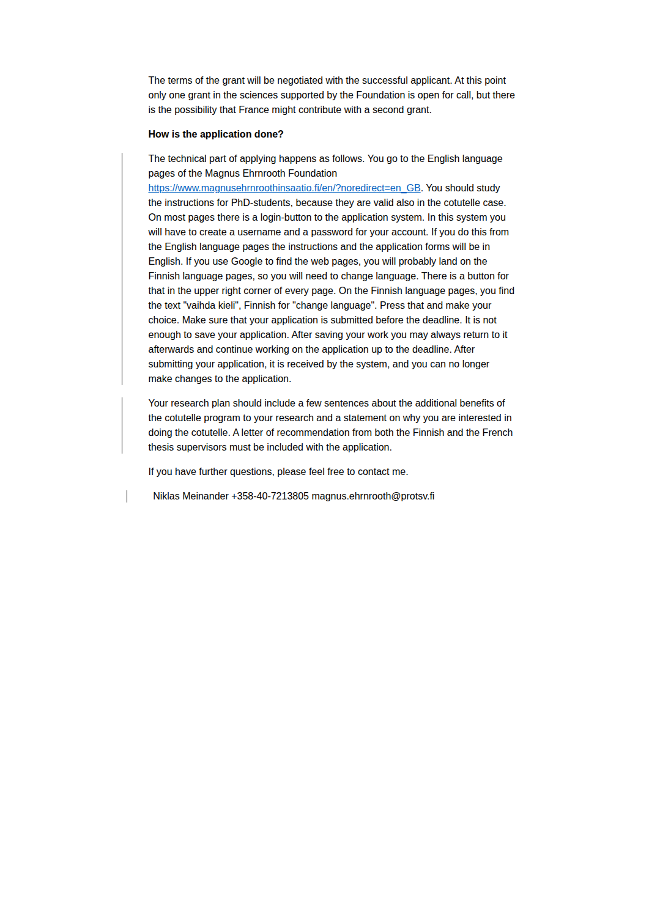The terms of the grant will be negotiated with the successful applicant. At this point only one grant in the sciences supported by the Foundation is open for call, but there is the possibility that France might contribute with a second grant.
How is the application done?
The technical part of applying happens as follows. You go to the English language pages of the Magnus Ehrnrooth Foundation https://www.magnusehrnroothinsaatio.fi/en/?noredirect=en_GB. You should study the instructions for PhD-students, because they are valid also in the cotutelle case. On most pages there is a login-button to the application system. In this system you will have to create a username and a password for your account. If you do this from the English language pages the instructions and the application forms will be in English. If you use Google to find the web pages, you will probably land on the Finnish language pages, so you will need to change language. There is a button for that in the upper right corner of every page. On the Finnish language pages, you find the text "vaihda kieli", Finnish for "change language". Press that and make your choice. Make sure that your application is submitted before the deadline. It is not enough to save your application. After saving your work you may always return to it afterwards and continue working on the application up to the deadline. After submitting your application, it is received by the system, and you can no longer make changes to the application.
Your research plan should include a few sentences about the additional benefits of the cotutelle program to your research and a statement on why you are interested in doing the cotutelle. A letter of recommendation from both the Finnish and the French thesis supervisors must be included with the application.
If you have further questions, please feel free to contact me.
Niklas Meinander +358-40-7213805 magnus.ehrnrooth@protsv.fi